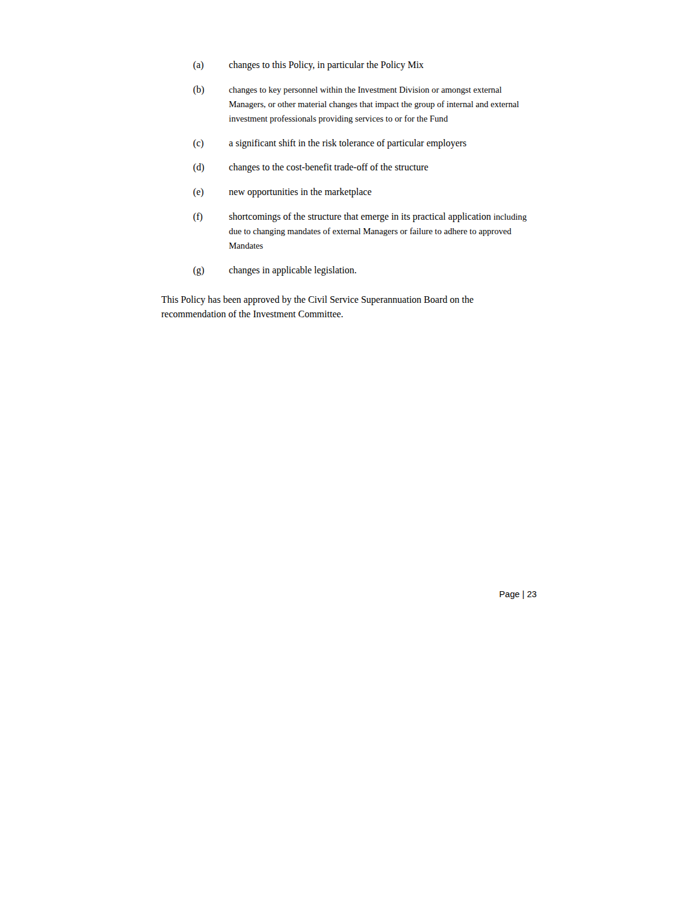(a)
changes to this Policy, in particular the Policy Mix
(b)
changes to key personnel within the Investment Division or amongst external Managers, or other material changes that impact the group of internal and external investment professionals providing services to or for the Fund
(c)
a significant shift in the risk tolerance of particular employers
(d)
changes to the cost-benefit trade-off of the structure
(e)
new opportunities in the marketplace
(f)
shortcomings of the structure that emerge in its practical application including due to changing mandates of external Managers or failure to adhere to approved Mandates
(g)
changes in applicable legislation.
This Policy has been approved by the Civil Service Superannuation Board on the recommendation of the Investment Committee.
Page | 23